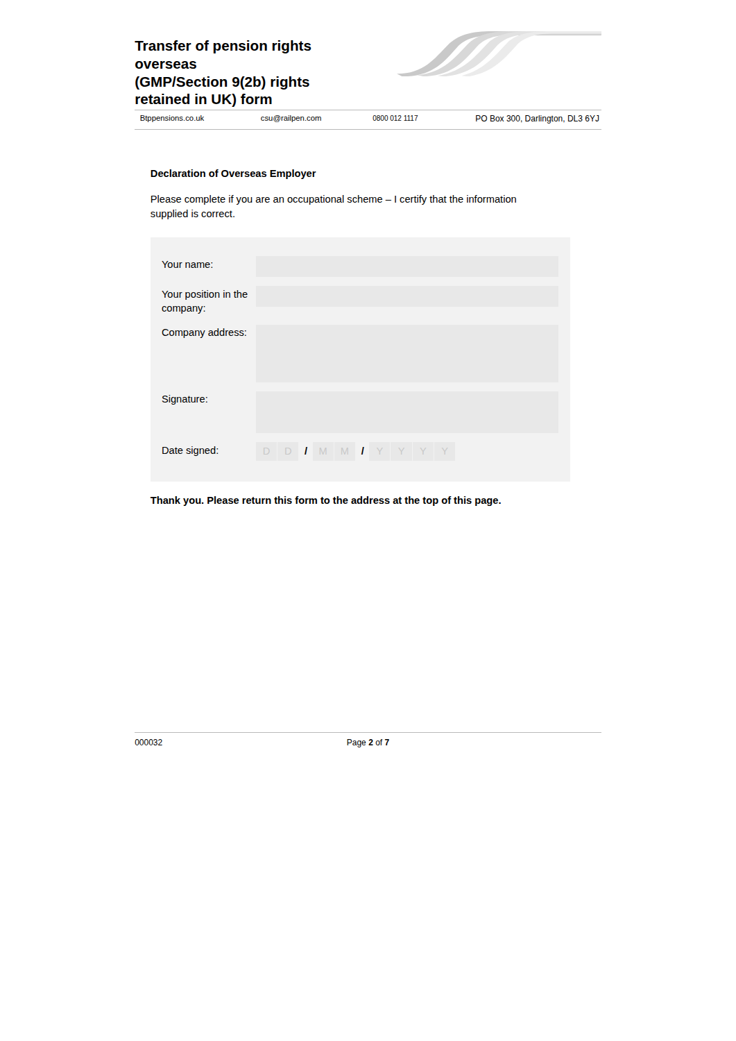Transfer of pension rights overseas
(GMP/Section 9(2b) rights retained in UK) form
Btppensions.co.uk
csu@railpen.com
0800 012 1117
PO Box 300, Darlington, DL3 6YJ
Declaration of Overseas Employer
Please complete if you are an occupational scheme – I certify that the information supplied is correct.
| Your name: | |
| Your position in the company: | |
| Company address: | |
| Signature: | |
| Date signed: | D D / M M / Y Y Y Y |
Thank you. Please return this form to the address at the top of this page.
000032
Page 2 of 7